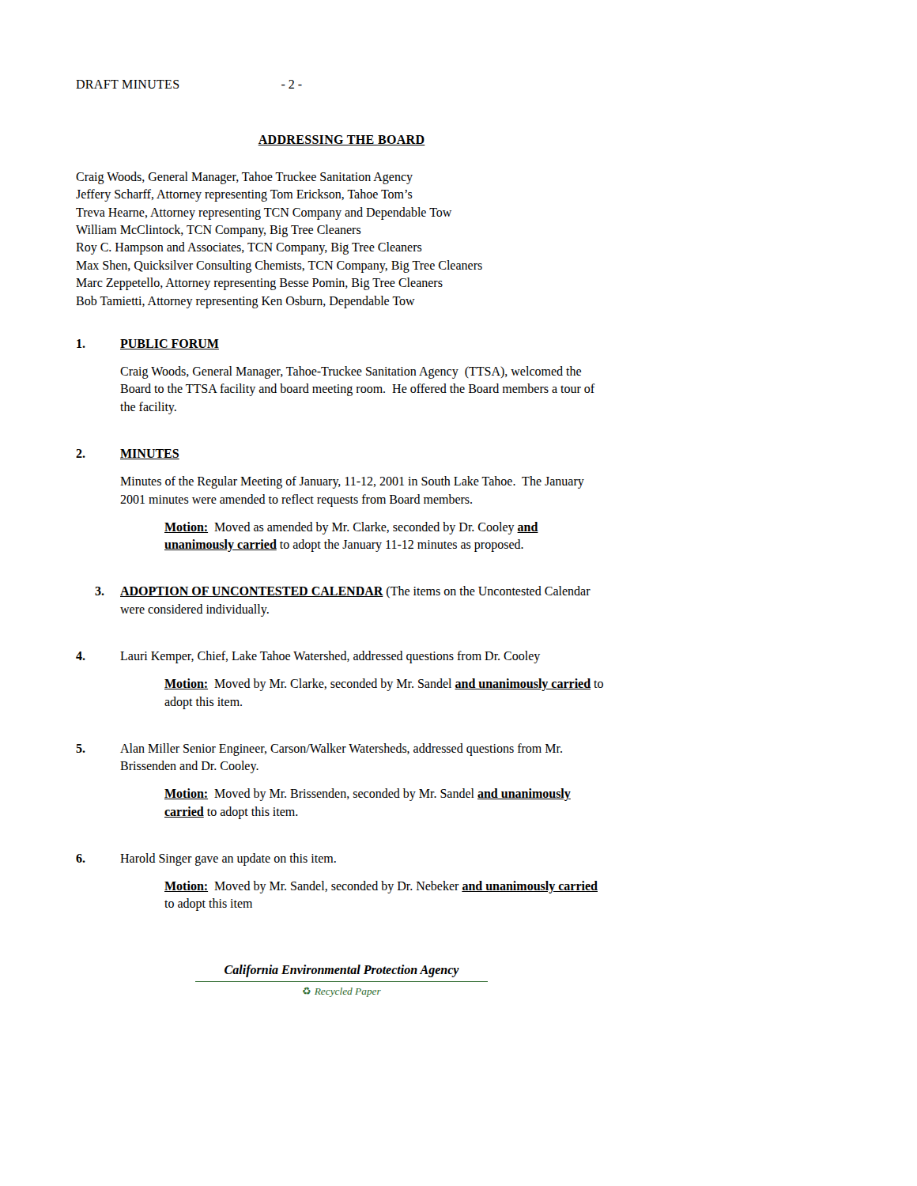DRAFT MINUTES - 2 -
ADDRESSING THE BOARD
Craig Woods, General Manager, Tahoe Truckee Sanitation Agency
Jeffery Scharff, Attorney representing Tom Erickson, Tahoe Tom’s
Treva Hearne, Attorney representing TCN Company and Dependable Tow
William McClintock, TCN Company, Big Tree Cleaners
Roy C. Hampson and Associates, TCN Company, Big Tree Cleaners
Max Shen, Quicksilver Consulting Chemists, TCN Company, Big Tree Cleaners
Marc Zeppetello, Attorney representing Besse Pomin, Big Tree Cleaners
Bob Tamietti, Attorney representing Ken Osburn, Dependable Tow
1.
PUBLIC FORUM
Craig Woods, General Manager, Tahoe-Truckee Sanitation Agency (TTSA), welcomed the Board to the TTSA facility and board meeting room. He offered the Board members a tour of the facility.
2.
MINUTES
Minutes of the Regular Meeting of January, 11-12, 2001 in South Lake Tahoe. The January 2001 minutes were amended to reflect requests from Board members.
Motion: Moved as amended by Mr. Clarke, seconded by Dr. Cooley and unanimously carried to adopt the January 11-12 minutes as proposed.
3.
ADOPTION OF UNCONTESTED CALENDAR (The items on the Uncontested Calendar were considered individually.
4.
Lauri Kemper, Chief, Lake Tahoe Watershed, addressed questions from Dr. Cooley
Motion: Moved by Mr. Clarke, seconded by Mr. Sandel and unanimously carried to adopt this item.
5.
Alan Miller Senior Engineer, Carson/Walker Watersheds, addressed questions from Mr. Brissenden and Dr. Cooley.
Motion: Moved by Mr. Brissenden, seconded by Mr. Sandel and unanimously carried to adopt this item.
6.
Harold Singer gave an update on this item.
Motion: Moved by Mr. Sandel, seconded by Dr. Nebeker and unanimously carried to adopt this item
California Environmental Protection Agency
♻ Recycled Paper